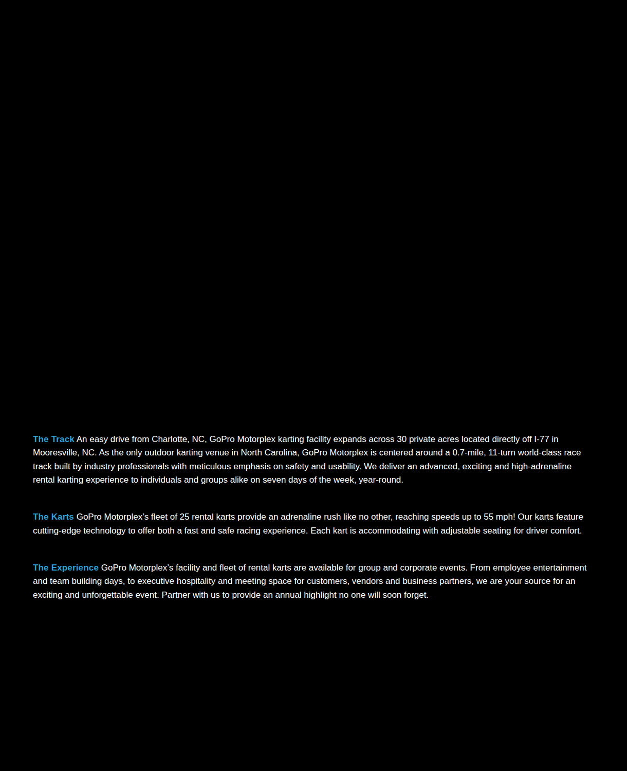The Track An easy drive from Charlotte, NC, GoPro Motorplex karting facility expands across 30 private acres located directly off I-77 in Mooresville, NC. As the only outdoor karting venue in North Carolina, GoPro Motorplex is centered around a 0.7-mile, 11-turn world-class race track built by industry professionals with meticulous emphasis on safety and usability. We deliver an advanced, exciting and high-adrenaline rental karting experience to individuals and groups alike on seven days of the week, year-round.
The Karts GoPro Motorplex’s fleet of 25 rental karts provide an adrenaline rush like no other, reaching speeds up to 55 mph! Our karts feature cutting-edge technology to offer both a fast and safe racing experience. Each kart is accommodating with adjustable seating for driver comfort.
The Experience GoPro Motorplex’s facility and fleet of rental karts are available for group and corporate events. From employee entertainment and team building days, to executive hospitality and meeting space for customers, vendors and business partners, we are your source for an exciting and unforgettable event. Partner with us to provide an annual highlight no one will soon forget.